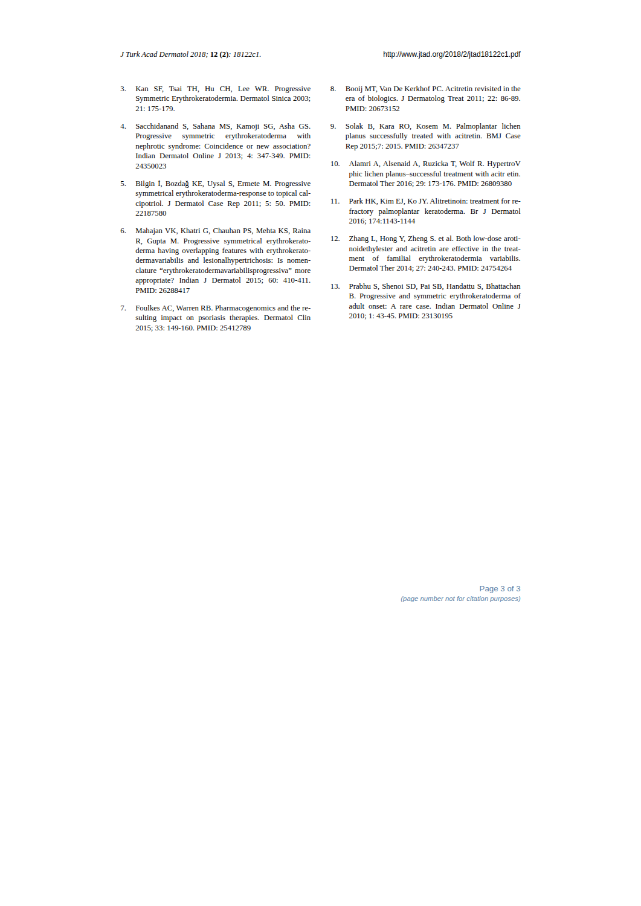J Turk Acad Dermatol 2018; 12 (2): 18122c1.
http://www.jtad.org/2018/2/jtad18122c1.pdf
Kan SF, Tsai TH, Hu CH, Lee WR. Progressive Symmetric Erythrokeratodermia. Dermatol Sinica 2003; 21: 175-179.
Sacchidanand S, Sahana MS, Kamoji SG, Asha GS. Progressive symmetric erythrokeratoderma with nephrotic syndrome: Coincidence or new association? Indian Dermatol Online J 2013; 4: 347-349. PMID: 24350023
Bilgin İ, Bozdağ KE, Uysal S, Ermete M. Progressive symmetrical erythrokeratoderma-response to topical calcipotriol. J Dermatol Case Rep 2011; 5: 50. PMID: 22187580
Mahajan VK, Khatri G, Chauhan PS, Mehta KS, Raina R, Gupta M. Progressive symmetrical erythrokeratoderma having overlapping features with erythrokeratodermavariabilis and lesionalhypertrichosis: Is nomenclature “erythrokeratodermavariabilisprogressiva” more appropriate? Indian J Dermatol 2015; 60: 410-411. PMID: 26288417
Foulkes AC, Warren RB. Pharmacogenomics and the resulting impact on psoriasis therapies. Dermatol Clin 2015; 33: 149-160. PMID: 25412789
Booij MT, Van De Kerkhof PC. Acitretin revisited in the era of biologics. J Dermatolog Treat 2011; 22: 86-89. PMID: 20673152
Solak B, Kara RO, Kosem M. Palmoplantar lichen planus successfully treated with acitretin. BMJ Case Rep 2015;7: 2015. PMID: 26347237
Alamri A, Alsenaid A, Ruzicka T, Wolf R. HypertroV phic lichen planus–successful treatment with acitr etin. Dermatol Ther 2016; 29: 173-176. PMID: 26809380
Park HK, Kim EJ, Ko JY. Alitretinoin: treatment for refractory palmoplantar keratoderma. Br J Dermatol 2016; 174:1143-1144
Zhang L, Hong Y, Zheng S. et al. Both low-dose arotinoidethylester and acitretin are effective in the treatment of familial erythrokeratodermia variabilis. Dermatol Ther 2014; 27: 240-243. PMID: 24754264
Prabhu S, Shenoi SD, Pai SB, Handattu S, Bhattachan B. Progressive and symmetric erythrokeratoderma of adult onset: A rare case. Indian Dermatol Online J 2010; 1: 43-45. PMID: 23130195
Page 3 of 3
(page number not for citation purposes)